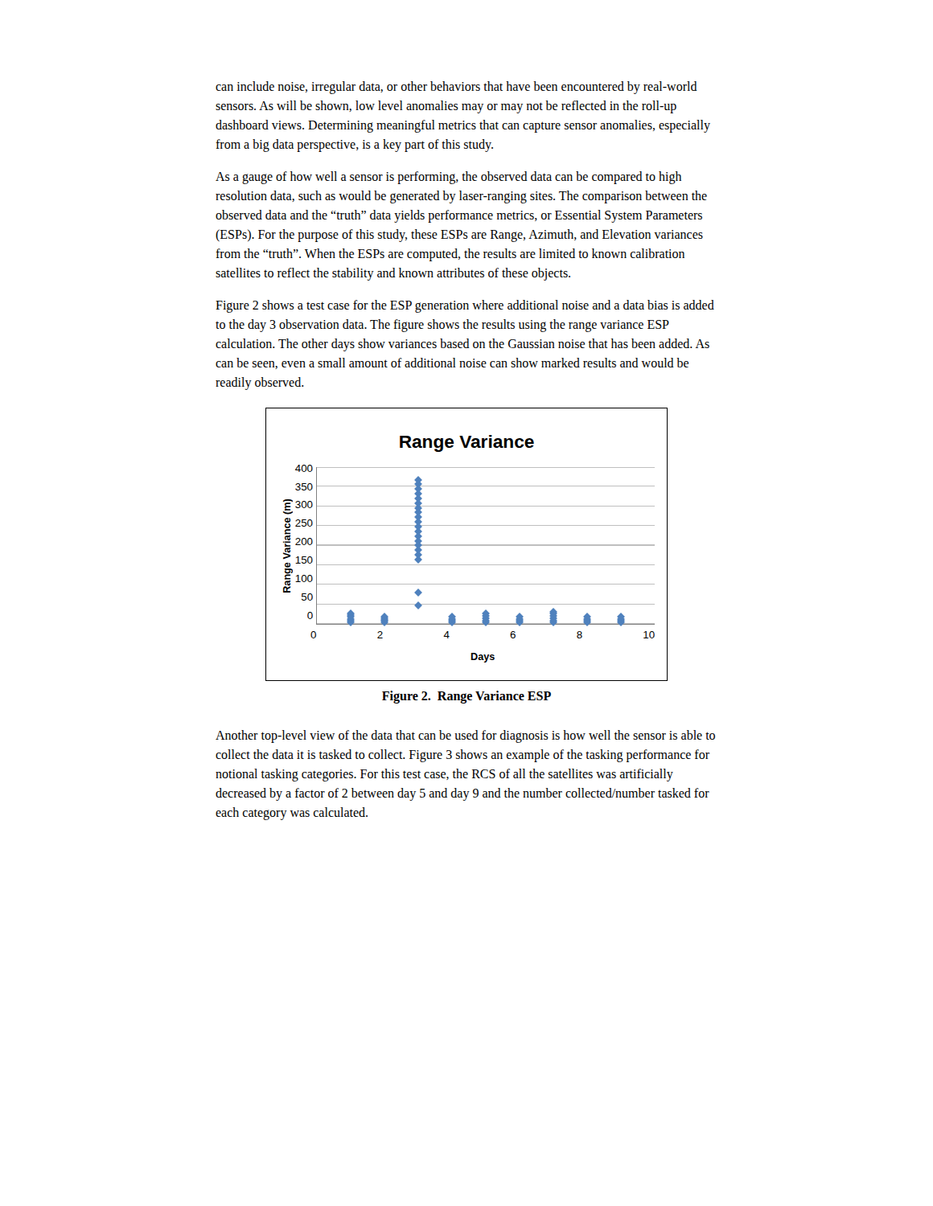can include noise, irregular data, or other behaviors that have been encountered by real-world sensors. As will be shown, low level anomalies may or may not be reflected in the roll-up dashboard views. Determining meaningful metrics that can capture sensor anomalies, especially from a big data perspective, is a key part of this study.
As a gauge of how well a sensor is performing, the observed data can be compared to high resolution data, such as would be generated by laser-ranging sites. The comparison between the observed data and the “truth” data yields performance metrics, or Essential System Parameters (ESPs). For the purpose of this study, these ESPs are Range, Azimuth, and Elevation variances from the “truth”. When the ESPs are computed, the results are limited to known calibration satellites to reflect the stability and known attributes of these objects.
Figure 2 shows a test case for the ESP generation where additional noise and a data bias is added to the day 3 observation data. The figure shows the results using the range variance ESP calculation. The other days show variances based on the Gaussian noise that has been added. As can be seen, even a small amount of additional noise can show marked results and would be readily observed.
Range Variance
Range Variance (m)
400 350 300 250 200 150 100 50 0
0 2 4 6 8 10
Days
Figure 2. Range Variance ESP
Another top-level view of the data that can be used for diagnosis is how well the sensor is able to collect the data it is tasked to collect. Figure 3 shows an example of the tasking performance for notional tasking categories. For this test case, the RCS of all the satellites was artificially decreased by a factor of 2 between day 5 and day 9 and the number collected/number tasked for each category was calculated.